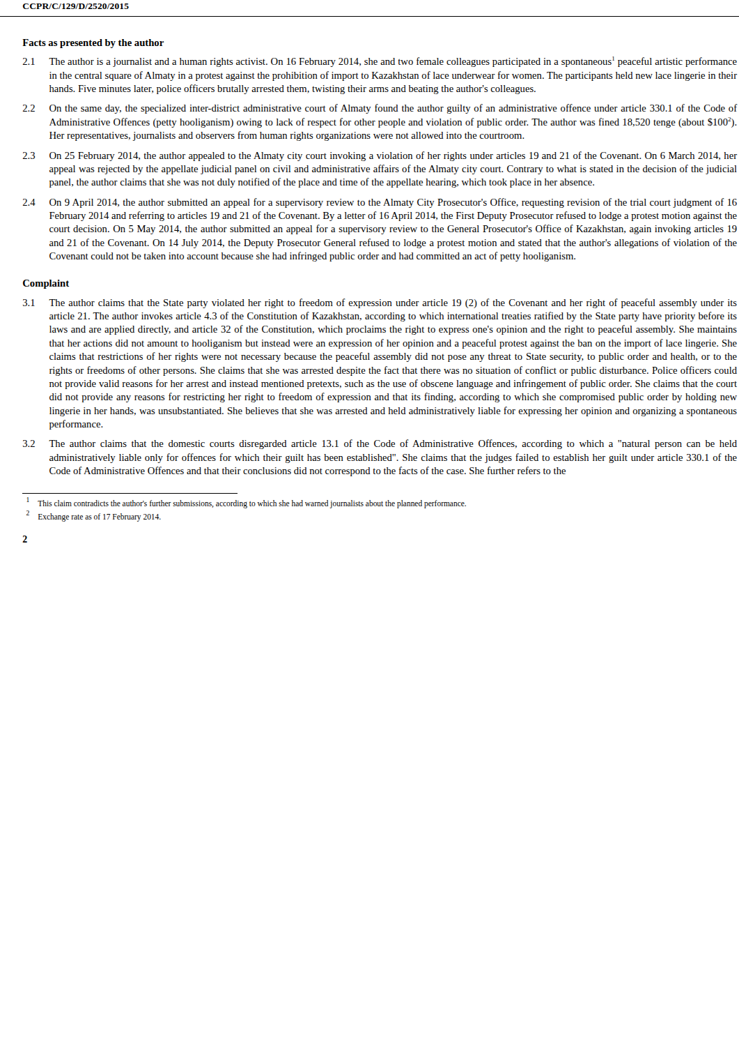CCPR/C/129/D/2520/2015
Facts as presented by the author
2.1 The author is a journalist and a human rights activist. On 16 February 2014, she and two female colleagues participated in a spontaneous1 peaceful artistic performance in the central square of Almaty in a protest against the prohibition of import to Kazakhstan of lace underwear for women. The participants held new lace lingerie in their hands. Five minutes later, police officers brutally arrested them, twisting their arms and beating the author's colleagues.
2.2 On the same day, the specialized inter-district administrative court of Almaty found the author guilty of an administrative offence under article 330.1 of the Code of Administrative Offences (petty hooliganism) owing to lack of respect for other people and violation of public order. The author was fined 18,520 tenge (about $1002). Her representatives, journalists and observers from human rights organizations were not allowed into the courtroom.
2.3 On 25 February 2014, the author appealed to the Almaty city court invoking a violation of her rights under articles 19 and 21 of the Covenant. On 6 March 2014, her appeal was rejected by the appellate judicial panel on civil and administrative affairs of the Almaty city court. Contrary to what is stated in the decision of the judicial panel, the author claims that she was not duly notified of the place and time of the appellate hearing, which took place in her absence.
2.4 On 9 April 2014, the author submitted an appeal for a supervisory review to the Almaty City Prosecutor's Office, requesting revision of the trial court judgment of 16 February 2014 and referring to articles 19 and 21 of the Covenant. By a letter of 16 April 2014, the First Deputy Prosecutor refused to lodge a protest motion against the court decision. On 5 May 2014, the author submitted an appeal for a supervisory review to the General Prosecutor's Office of Kazakhstan, again invoking articles 19 and 21 of the Covenant. On 14 July 2014, the Deputy Prosecutor General refused to lodge a protest motion and stated that the author's allegations of violation of the Covenant could not be taken into account because she had infringed public order and had committed an act of petty hooliganism.
Complaint
3.1 The author claims that the State party violated her right to freedom of expression under article 19 (2) of the Covenant and her right of peaceful assembly under its article 21. The author invokes article 4.3 of the Constitution of Kazakhstan, according to which international treaties ratified by the State party have priority before its laws and are applied directly, and article 32 of the Constitution, which proclaims the right to express one's opinion and the right to peaceful assembly. She maintains that her actions did not amount to hooliganism but instead were an expression of her opinion and a peaceful protest against the ban on the import of lace lingerie. She claims that restrictions of her rights were not necessary because the peaceful assembly did not pose any threat to State security, to public order and health, or to the rights or freedoms of other persons. She claims that she was arrested despite the fact that there was no situation of conflict or public disturbance. Police officers could not provide valid reasons for her arrest and instead mentioned pretexts, such as the use of obscene language and infringement of public order. She claims that the court did not provide any reasons for restricting her right to freedom of expression and that its finding, according to which she compromised public order by holding new lingerie in her hands, was unsubstantiated. She believes that she was arrested and held administratively liable for expressing her opinion and organizing a spontaneous performance.
3.2 The author claims that the domestic courts disregarded article 13.1 of the Code of Administrative Offences, according to which a "natural person can be held administratively liable only for offences for which their guilt has been established". She claims that the judges failed to establish her guilt under article 330.1 of the Code of Administrative Offences and that their conclusions did not correspond to the facts of the case. She further refers to the
1This claim contradicts the author's further submissions, according to which she had warned journalists about the planned performance.
2Exchange rate as of 17 February 2014.
2